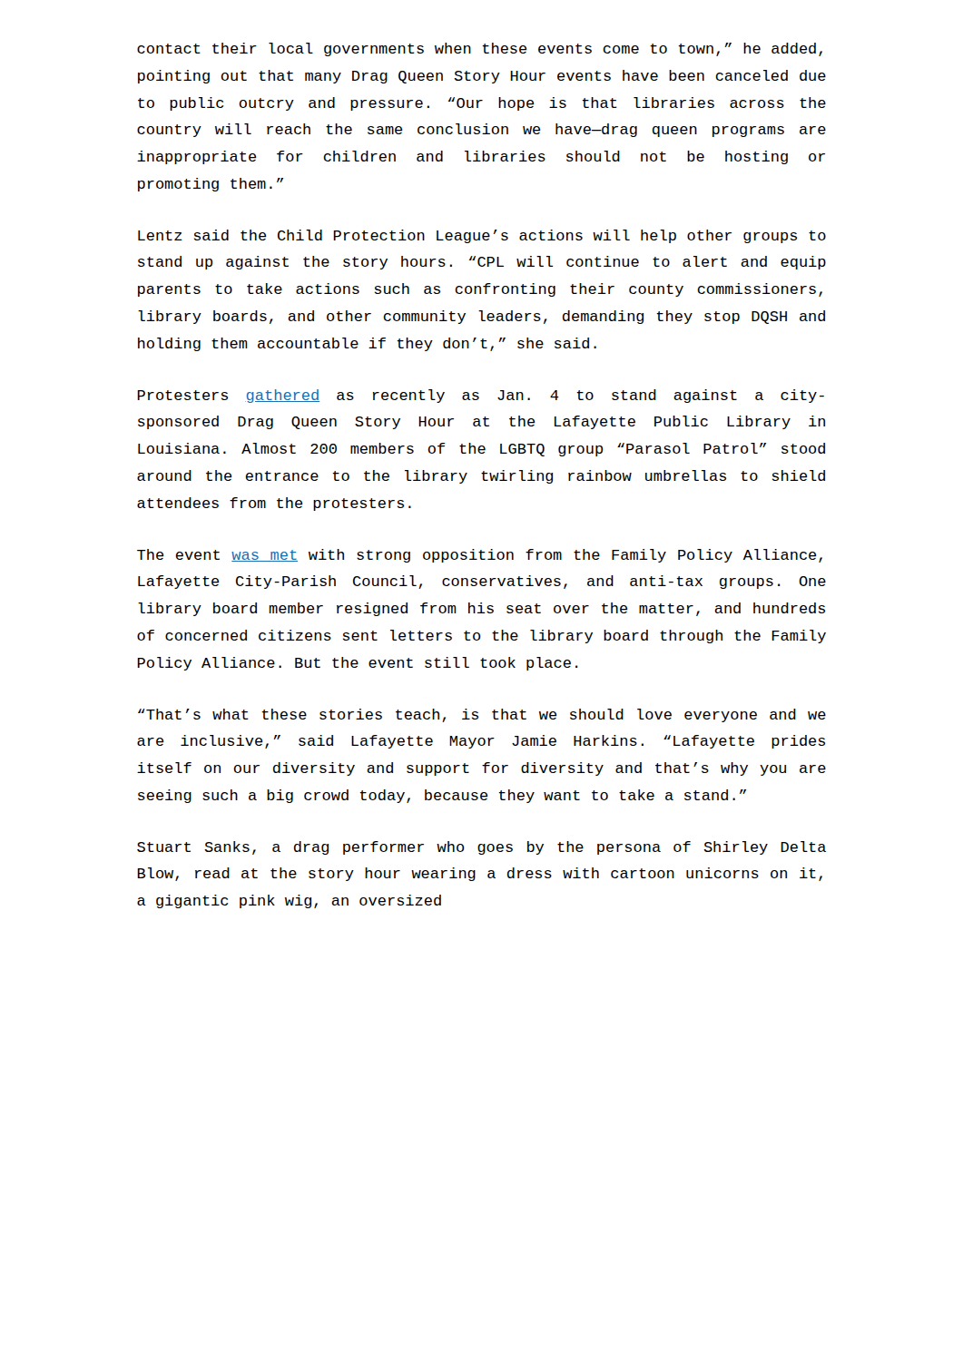contact their local governments when these events come to town,” he added, pointing out that many Drag Queen Story Hour events have been canceled due to public outcry and pressure. “Our hope is that libraries across the country will reach the same conclusion we have—drag queen programs are inappropriate for children and libraries should not be hosting or promoting them.”
Lentz said the Child Protection League’s actions will help other groups to stand up against the story hours. “CPL will continue to alert and equip parents to take actions such as confronting their county commissioners, library boards, and other community leaders, demanding they stop DQSH and holding them accountable if they don’t,” she said.
Protesters gathered as recently as Jan. 4 to stand against a city-sponsored Drag Queen Story Hour at the Lafayette Public Library in Louisiana. Almost 200 members of the LGBTQ group “Parasol Patrol” stood around the entrance to the library twirling rainbow umbrellas to shield attendees from the protesters.
The event was met with strong opposition from the Family Policy Alliance, Lafayette City-Parish Council, conservatives, and anti-tax groups. One library board member resigned from his seat over the matter, and hundreds of concerned citizens sent letters to the library board through the Family Policy Alliance. But the event still took place.
“That’s what these stories teach, is that we should love everyone and we are inclusive,” said Lafayette Mayor Jamie Harkins. “Lafayette prides itself on our diversity and support for diversity and that’s why you are seeing such a big crowd today, because they want to take a stand.”
Stuart Sanks, a drag performer who goes by the persona of Shirley Delta Blow, read at the story hour wearing a dress with cartoon unicorns on it, a gigantic pink wig, an oversized